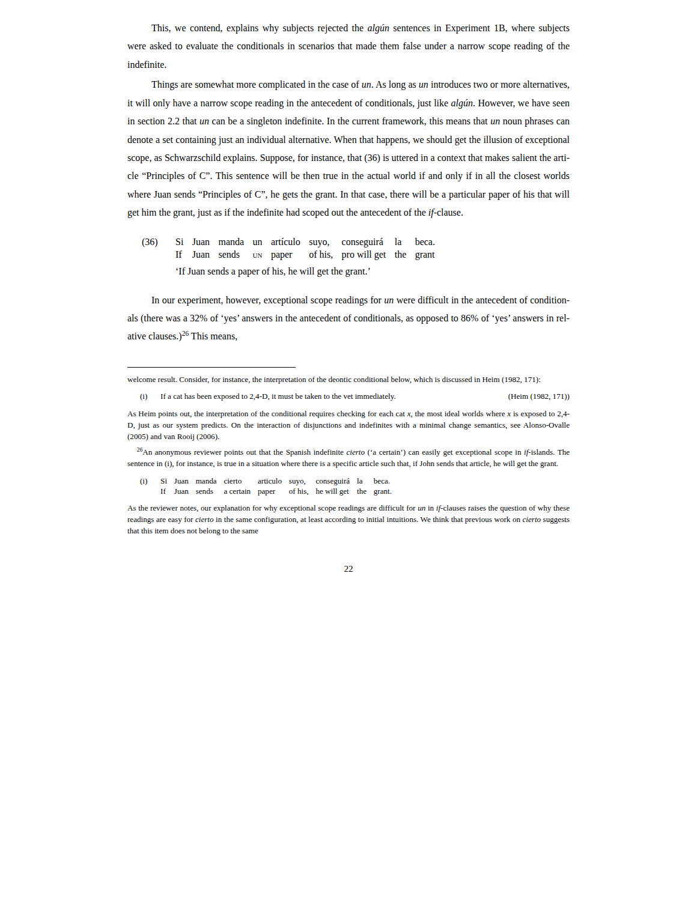This, we contend, explains why subjects rejected the algún sentences in Experiment 1B, where subjects were asked to evaluate the conditionals in scenarios that made them false under a narrow scope reading of the indefinite.
Things are somewhat more complicated in the case of un. As long as un introduces two or more alternatives, it will only have a narrow scope reading in the antecedent of conditionals, just like algún. However, we have seen in section 2.2 that un can be a singleton indefinite. In the current framework, this means that un noun phrases can denote a set containing just an individual alternative. When that happens, we should get the illusion of exceptional scope, as Schwarzschild explains. Suppose, for instance, that (36) is uttered in a context that makes salient the article “Principles of C”. This sentence will be then true in the actual world if and only if in all the closest worlds where Juan sends “Principles of C”, he gets the grant. In that case, there will be a particular paper of his that will get him the grant, just as if the indefinite had scoped out the antecedent of the if-clause.
(36)
| Si | Juan | manda | un | artículo | suyo, | conseguirá | la | beca. |
| If | Juan | sends | un | paper | of his, | pro will get | the | grant |
‘If Juan sends a paper of his, he will get the grant.’
In our experiment, however, exceptional scope readings for un were difficult in the antecedent of conditionals (there was a 32% of ‘yes’ answers in the antecedent of conditionals, as opposed to 86% of ‘yes’ answers in relative clauses.)26 This means,
welcome result. Consider, for instance, the interpretation of the deontic conditional below, which is discussed in Heim (1982, 171):
(i)
If a cat has been exposed to 2,4-D, it must be taken to the vet immediately.(Heim (1982, 171))
As Heim points out, the interpretation of the conditional requires checking for each cat x, the most ideal worlds where x is exposed to 2,4-D, just as our system predicts. On the interaction of disjunctions and indefinites with a minimal change semantics, see Alonso-Ovalle (2005) and van Rooij (2006).
26An anonymous reviewer points out that the Spanish indefinite cierto (‘a certain’) can easily get exceptional scope in if-islands. The sentence in (i), for instance, is true in a situation where there is a specific article such that, if John sends that article, he will get the grant.
(i)
| Si | Juan | manda | cierto | articulo | suyo, | conseguirá | la | beca. |
| If | Juan | sends | a certain | paper | of his, | he will get | the | grant. |
As the reviewer notes, our explanation for why exceptional scope readings are difficult for un in if-clauses raises the question of why these readings are easy for cierto in the same configuration, at least according to initial intuitions. We think that previous work on cierto suggests that this item does not belong to the same
22